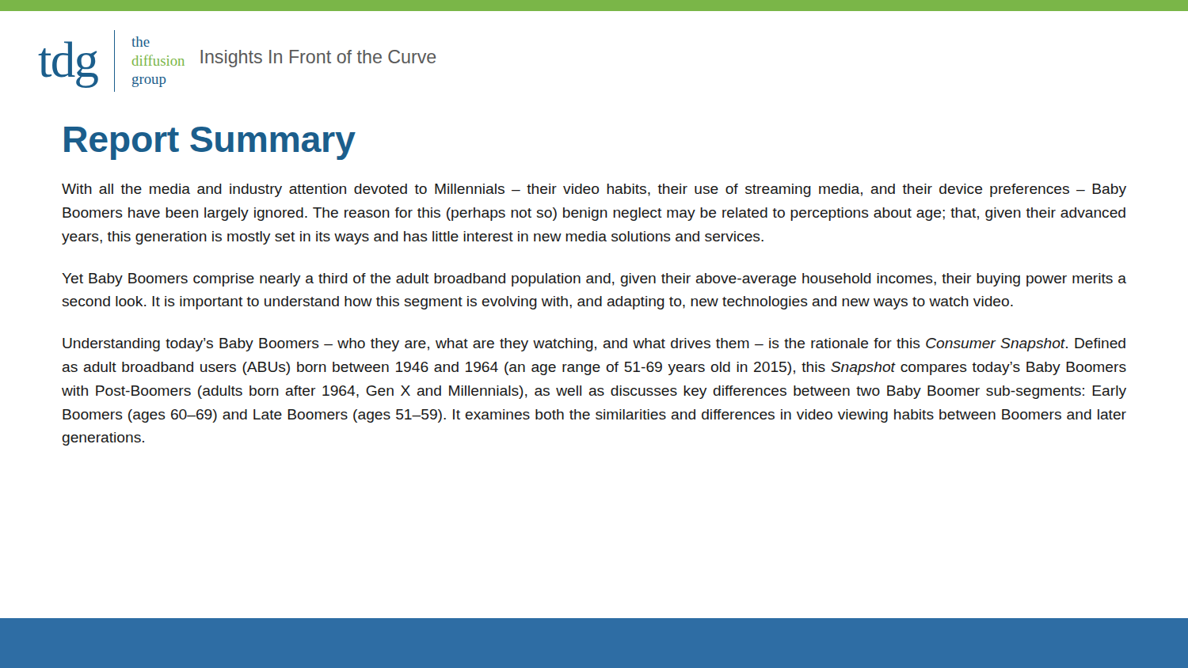tdg
the diffusion group
Insights In Front of the Curve
Report Summary
With all the media and industry attention devoted to Millennials – their video habits, their use of streaming media, and their device preferences – Baby Boomers have been largely ignored. The reason for this (perhaps not so) benign neglect may be related to perceptions about age; that, given their advanced years, this generation is mostly set in its ways and has little interest in new media solutions and services.
Yet Baby Boomers comprise nearly a third of the adult broadband population and, given their above-average household incomes, their buying power merits a second look. It is important to understand how this segment is evolving with, and adapting to, new technologies and new ways to watch video.
Understanding today’s Baby Boomers – who they are, what are they watching, and what drives them – is the rationale for this Consumer Snapshot. Defined as adult broadband users (ABUs) born between 1946 and 1964 (an age range of 51-69 years old in 2015), this Snapshot compares today’s Baby Boomers with Post-Boomers (adults born after 1964, Gen X and Millennials), as well as discusses key differences between two Baby Boomer sub-segments: Early Boomers (ages 60–69) and Late Boomers (ages 51–59). It examines both the similarities and differences in video viewing habits between Boomers and later generations.